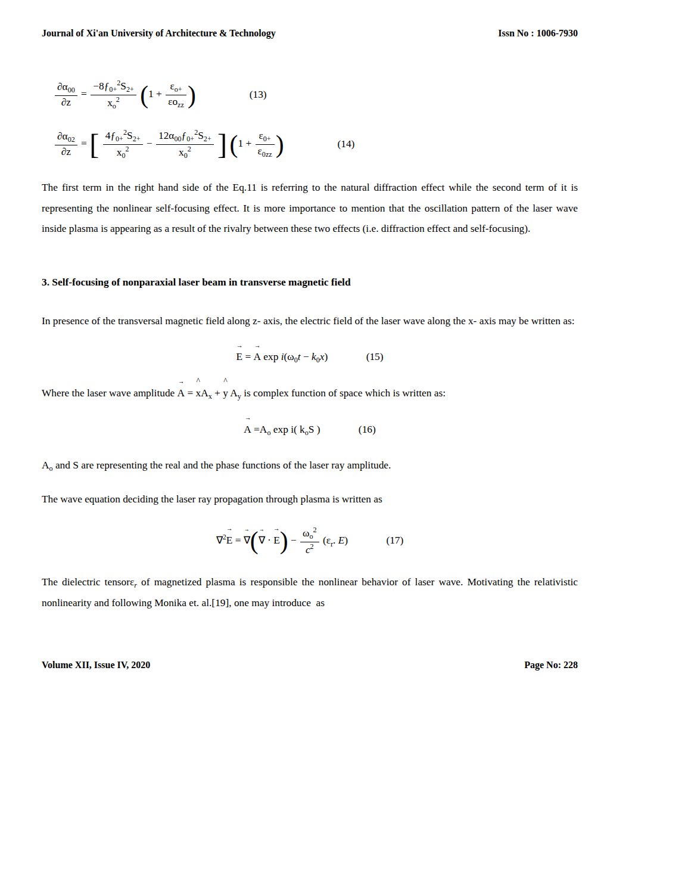Journal of Xi'an University of Architecture & Technology
Issn No : 1006-7930
∂α00 ∂z = −8ƒ0+2S2+ xo2 (1 + εo+ εozz )
(13)
∂α02 ∂z = [ 4ƒ0+2S2+ x02 − 12α00ƒ0+2S2+ x02 ] (1 + ε0+ ε0zz )
(14)
The first term in the right hand side of the Eq.11 is referring to the natural diffraction effect while the second term of it is representing the nonlinear self-focusing effect. It is more importance to mention that the oscillation pattern of the laser wave inside plasma is appearing as a result of the rivalry between these two effects (i.e. diffraction effect and self-focusing).
3. Self-focusing of nonparaxial laser beam in transverse magnetic field
In presence of the transversal magnetic field along z- axis, the electric field of the laser wave along the x- axis may be written as:
E = A exp i(ω0t − k0x) (15)
Where the laser wave amplitude A = x Ax + y Ay is complex function of space which is written as:
A =Ao exp i( koS ) (16)
Ao and S are representing the real and the phase functions of the laser ray amplitude.
The wave equation deciding the laser ray propagation through plasma is written as
∇2E = ∇(∇ · E) − ωo2 c2 (εr. E) (17)
The dielectric tensorεr of magnetized plasma is responsible the nonlinear behavior of laser wave. Motivating the relativistic nonlinearity and following Monika et. al.[19], one may introduce as
Volume XII, Issue IV, 2020
Page No: 228